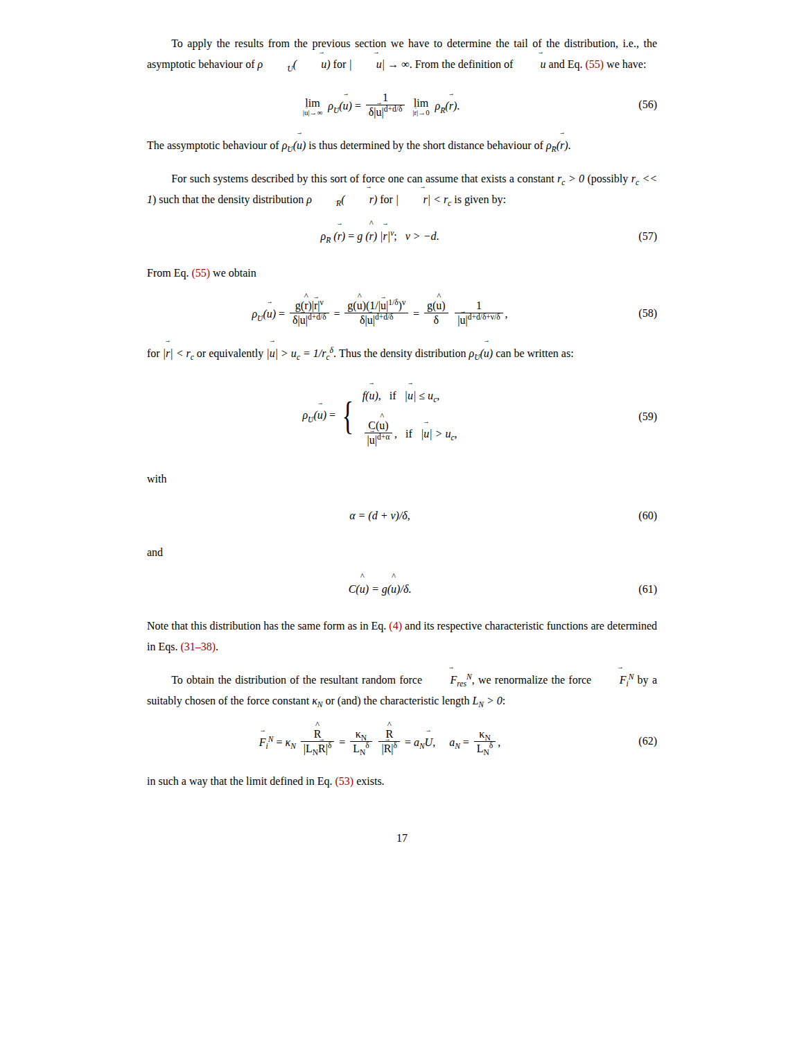To apply the results from the previous section we have to determine the tail of the distribution, i.e., the asymptotic behaviour of ρU(u) for |u| → ∞. From the definition of u and Eq. (55) we have:
lim|u|→∞ ρU(u) = 1 δ|u|d+d/δ lim|r|→0 ρR(r).
(56)
The assymptotic behaviour of ρU(u) is thus determined by the short distance behaviour of ρR(r).
For such systems described by this sort of force one can assume that exists a constant rc > 0 (possibly rc << 1) such that the density distribution ρR(r) for |r| < rc is given by:
ρR (r) = g (r) |r|ν; ν > −d.
(57)
From Eq. (55) we obtain
ρU(u) = g(r)|r|ν δ|u|d+d/δ = g(u)(1/|u|1/δ)ν δ|u|d+d/δ = g(u) δ 1|u|d+d/δ+ν/δ,
(58)
for |r| < rc or equivalently |u| > uc = 1/rcδ. Thus the density distribution ρU(u) can be written as:
ρU(u) = {
f(u), if |u| ≤ uc,
C(u)|u|d+α, if |u| > uc,
(59)
with
α = (d + ν)/δ,
(60)
and
C(u) = g(u)/δ.
(61)
Note that this distribution has the same form as in Eq. (4) and its respective characteristic functions are determined in Eqs. (31–38).
To obtain the distribution of the resultant random force FresN, we renormalize the force FiN by a suitably chosen of the force constant κN or (and) the characteristic length LN > 0:
FiN = κN R|LNR|δ = κN LNδ R|R|δ = aNU, aN = κN LNδ,
(62)
in such a way that the limit defined in Eq. (53) exists.
17